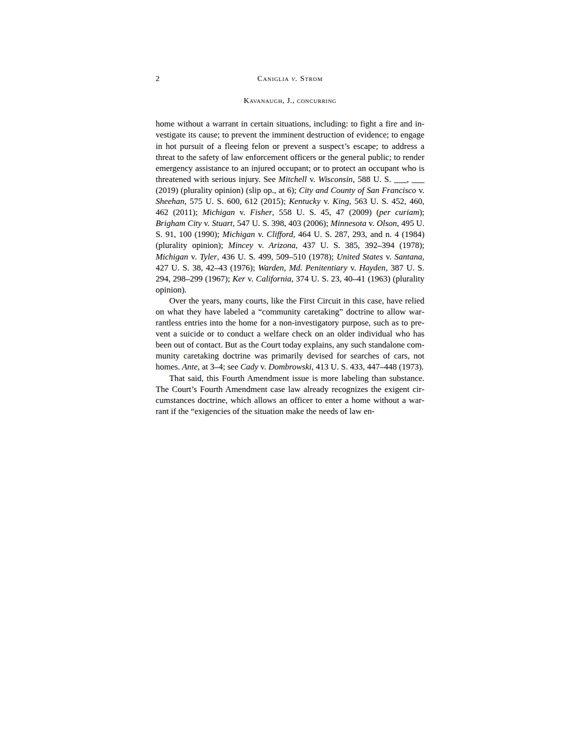2 Caniglia v. Strom
Kavanaugh, J., concurring
home without a warrant in certain situations, including: to fight a fire and investigate its cause; to prevent the imminent destruction of evidence; to engage in hot pursuit of a fleeing felon or prevent a suspect’s escape; to address a threat to the safety of law enforcement officers or the general public; to render emergency assistance to an injured occupant; or to protect an occupant who is threatened with serious injury. See Mitchell v. Wisconsin, 588 U. S. ___, ___ (2019) (plurality opinion) (slip op., at 6); City and County of San Francisco v. Sheehan, 575 U. S. 600, 612 (2015); Kentucky v. King, 563 U. S. 452, 460, 462 (2011); Michigan v. Fisher, 558 U. S. 45, 47 (2009) (per curiam); Brigham City v. Stuart, 547 U. S. 398, 403 (2006); Minnesota v. Olson, 495 U. S. 91, 100 (1990); Michigan v. Clifford, 464 U. S. 287, 293, and n. 4 (1984) (plurality opinion); Mincey v. Arizona, 437 U. S. 385, 392–394 (1978); Michigan v. Tyler, 436 U. S. 499, 509–510 (1978); United States v. Santana, 427 U. S. 38, 42–43 (1976); Warden, Md. Penitentiary v. Hayden, 387 U. S. 294, 298–299 (1967); Ker v. California, 374 U. S. 23, 40–41 (1963) (plurality opinion).
Over the years, many courts, like the First Circuit in this case, have relied on what they have labeled a “community caretaking” doctrine to allow warrantless entries into the home for a non-investigatory purpose, such as to prevent a suicide or to conduct a welfare check on an older individual who has been out of contact. But as the Court today explains, any such standalone community caretaking doctrine was primarily devised for searches of cars, not homes. Ante, at 3–4; see Cady v. Dombrowski, 413 U. S. 433, 447–448 (1973).
That said, this Fourth Amendment issue is more labeling than substance. The Court’s Fourth Amendment case law already recognizes the exigent circumstances doctrine, which allows an officer to enter a home without a warrant if the “exigencies of the situation make the needs of law en-